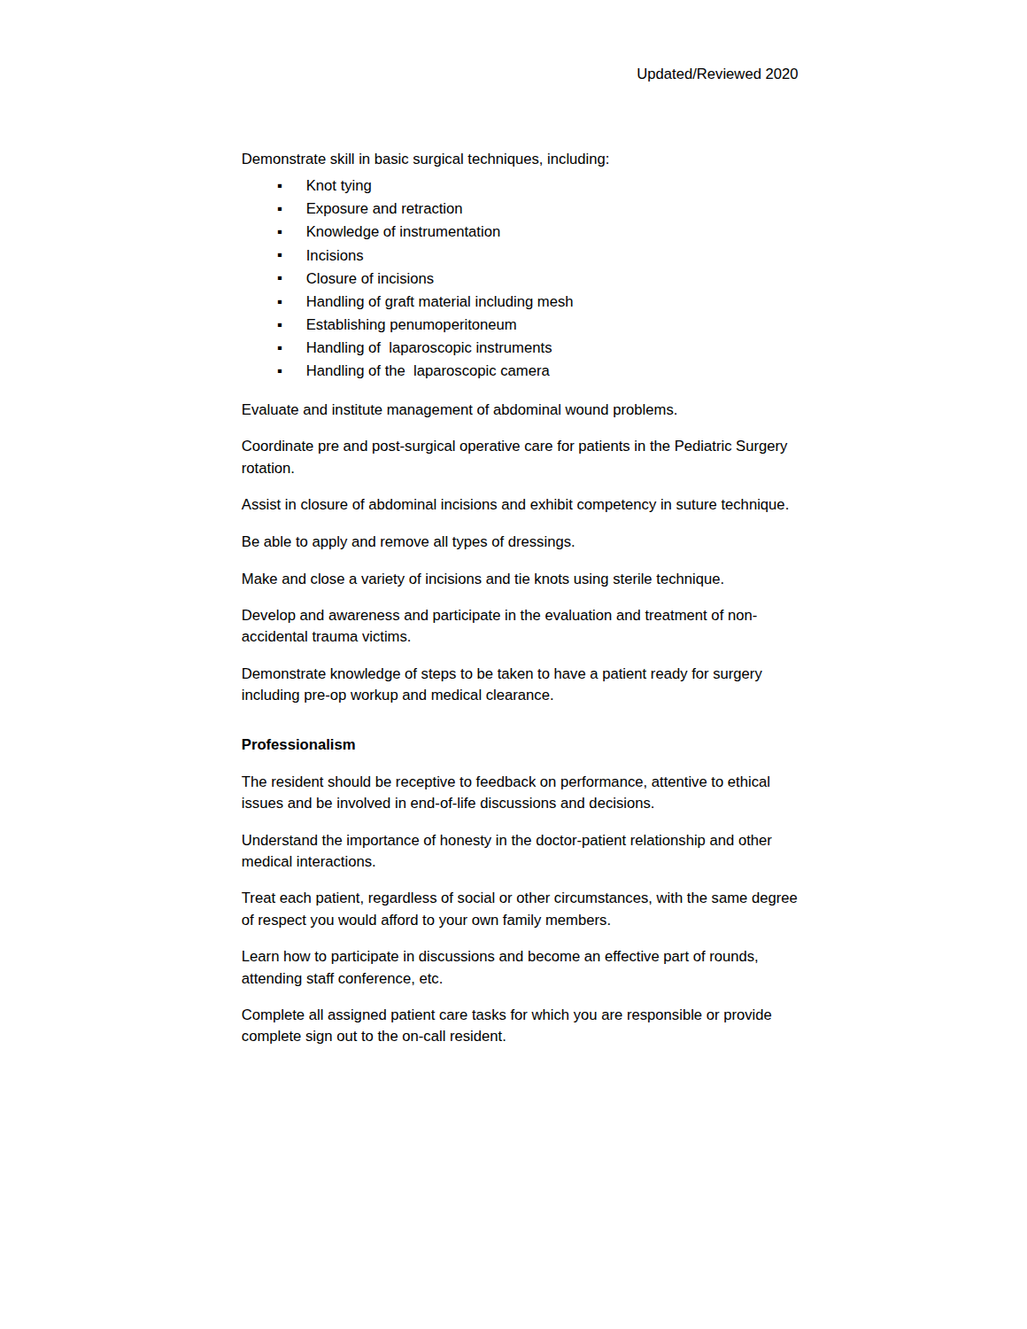Updated/Reviewed 2020
Demonstrate skill in basic surgical techniques, including:
Knot tying
Exposure and retraction
Knowledge of instrumentation
Incisions
Closure of incisions
Handling of graft material including mesh
Establishing penumoperitoneum
Handling of laparoscopic instruments
Handling of the laparoscopic camera
Evaluate and institute management of abdominal wound problems.
Coordinate pre and post-surgical operative care for patients in the Pediatric Surgery rotation.
Assist in closure of abdominal incisions and exhibit competency in suture technique.
Be able to apply and remove all types of dressings.
Make and close a variety of incisions and tie knots using sterile technique.
Develop and awareness and participate in the evaluation and treatment of non-accidental trauma victims.
Demonstrate knowledge of steps to be taken to have a patient ready for surgery including pre-op workup and medical clearance.
Professionalism
The resident should be receptive to feedback on performance, attentive to ethical issues and be involved in end-of-life discussions and decisions.
Understand the importance of honesty in the doctor-patient relationship and other
medical interactions.
Treat each patient, regardless of social or other circumstances, with the same degree of respect you would afford to your own family members.
Learn how to participate in discussions and become an effective part of rounds, attending staff conference, etc.
Complete all assigned patient care tasks for which you are responsible or provide complete sign out to the on-call resident.